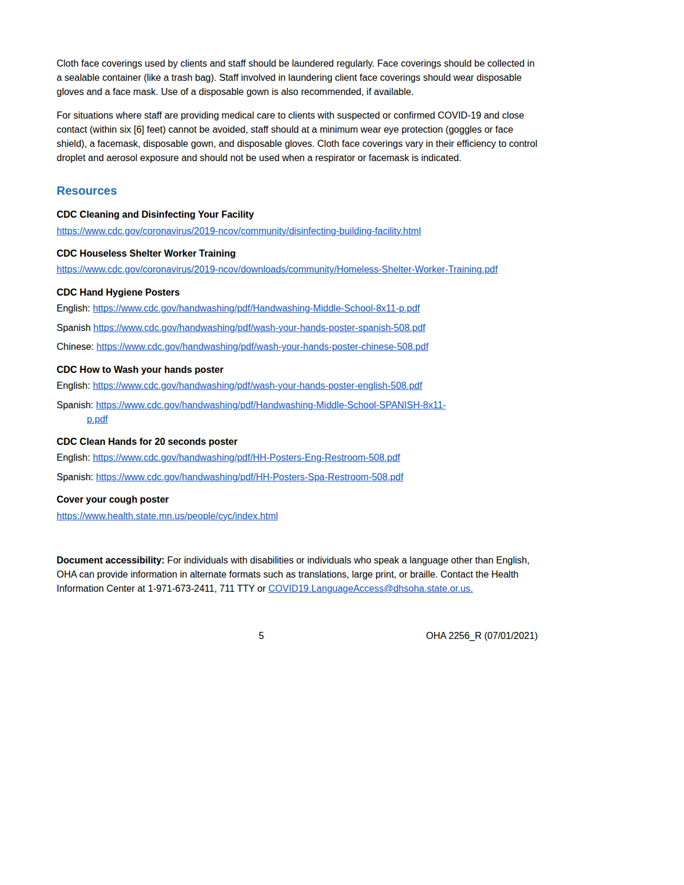Cloth face coverings used by clients and staff should be laundered regularly. Face coverings should be collected in a sealable container (like a trash bag). Staff involved in laundering client face coverings should wear disposable gloves and a face mask. Use of a disposable gown is also recommended, if available.
For situations where staff are providing medical care to clients with suspected or confirmed COVID-19 and close contact (within six [6] feet) cannot be avoided, staff should at a minimum wear eye protection (goggles or face shield), a facemask, disposable gown, and disposable gloves. Cloth face coverings vary in their efficiency to control droplet and aerosol exposure and should not be used when a respirator or facemask is indicated.
Resources
CDC Cleaning and Disinfecting Your Facility
https://www.cdc.gov/coronavirus/2019-ncov/community/disinfecting-building-facility.html
CDC Houseless Shelter Worker Training
https://www.cdc.gov/coronavirus/2019-ncov/downloads/community/Homeless-Shelter-Worker-Training.pdf
CDC Hand Hygiene Posters
English: https://www.cdc.gov/handwashing/pdf/Handwashing-Middle-School-8x11-p.pdf
Spanish https://www.cdc.gov/handwashing/pdf/wash-your-hands-poster-spanish-508.pdf
Chinese: https://www.cdc.gov/handwashing/pdf/wash-your-hands-poster-chinese-508.pdf
CDC How to Wash your hands poster
English: https://www.cdc.gov/handwashing/pdf/wash-your-hands-poster-english-508.pdf
Spanish: https://www.cdc.gov/handwashing/pdf/Handwashing-Middle-School-SPANISH-8x11-p.pdf
CDC Clean Hands for 20 seconds poster
English: https://www.cdc.gov/handwashing/pdf/HH-Posters-Eng-Restroom-508.pdf
Spanish: https://www.cdc.gov/handwashing/pdf/HH-Posters-Spa-Restroom-508.pdf
Cover your cough poster
https://www.health.state.mn.us/people/cyc/index.html
Document accessibility: For individuals with disabilities or individuals who speak a language other than English, OHA can provide information in alternate formats such as translations, large print, or braille. Contact the Health Information Center at 1-971-673-2411, 711 TTY or COVID19.LanguageAccess@dhsoha.state.or.us.
5 OHA 2256_R (07/01/2021)